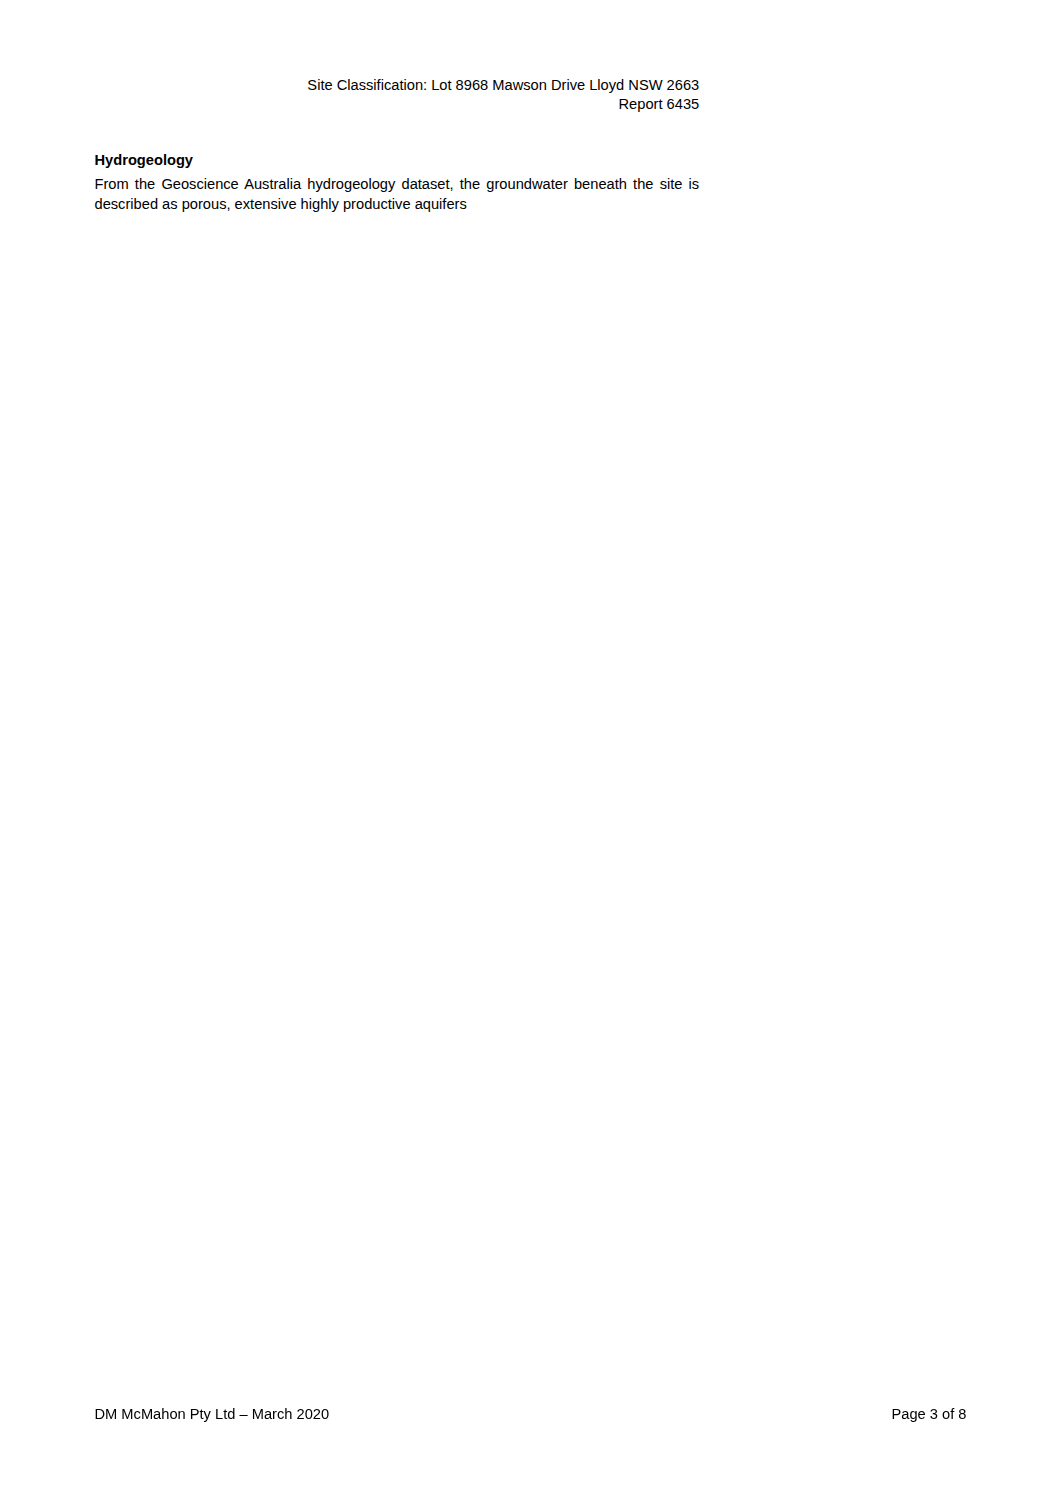Site Classification: Lot 8968 Mawson Drive Lloyd NSW 2663
Report 6435
Hydrogeology
From the Geoscience Australia hydrogeology dataset, the groundwater beneath the site is described as porous, extensive highly productive aquifers
DM McMahon Pty Ltd – March 2020 Page 3 of 8